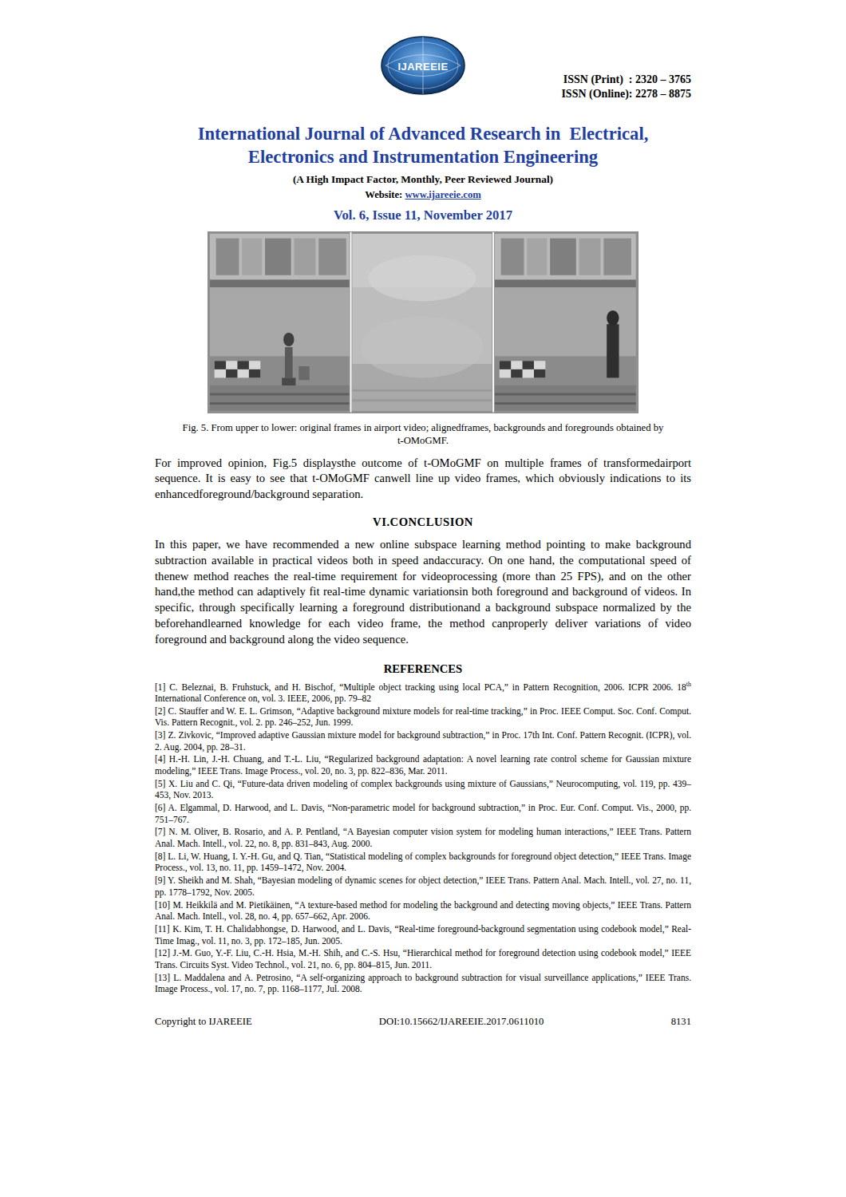IJAREEIE
ISSN (Print) : 2320 – 3765
ISSN (Online): 2278 – 8875
International Journal of Advanced Research in Electrical,
Electronics and Instrumentation Engineering
(A High Impact Factor, Monthly, Peer Reviewed Journal)
Website: www.ijareeie.com
Vol. 6, Issue 11, November 2017
Fig. 5. From upper to lower: original frames in airport video; alignedframes, backgrounds and foregrounds obtained by
t-OMoGMF.
For improved opinion, Fig.5 displaysthe outcome of t-OMoGMF on multiple frames of transformedairport sequence. It is easy to see that t-OMoGMF canwell line up video frames, which obviously indications to its enhancedforeground/background separation.
VI.CONCLUSION
In this paper, we have recommended a new online subspace learning method pointing to make background subtraction available in practical videos both in speed andaccuracy. On one hand, the computational speed of thenew method reaches the real-time requirement for videoprocessing (more than 25 FPS), and on the other hand,the method can adaptively fit real-time dynamic variationsin both foreground and background of videos. In specific, through specifically learning a foreground distributionand a background subspace normalized by the beforehandlearned knowledge for each video frame, the method canproperly deliver variations of video foreground and background along the video sequence.
REFERENCES
[1] C. Beleznai, B. Fruhstuck, and H. Bischof, “Multiple object tracking using local PCA,” in Pattern Recognition, 2006. ICPR 2006. 18th International Conference on, vol. 3. IEEE, 2006, pp. 79–82
[2] C. Stauffer and W. E. L. Grimson, “Adaptive background mixture models for real-time tracking,” in Proc. IEEE Comput. Soc. Conf. Comput. Vis. Pattern Recognit., vol. 2. pp. 246–252, Jun. 1999.
[3] Z. Zivkovic, “Improved adaptive Gaussian mixture model for background subtraction,” in Proc. 17th Int. Conf. Pattern Recognit. (ICPR), vol. 2. Aug. 2004, pp. 28–31.
[4] H.-H. Lin, J.-H. Chuang, and T.-L. Liu, “Regularized background adaptation: A novel learning rate control scheme for Gaussian mixture modeling,” IEEE Trans. Image Process., vol. 20, no. 3, pp. 822–836, Mar. 2011.
[5] X. Liu and C. Qi, “Future-data driven modeling of complex backgrounds using mixture of Gaussians,” Neurocomputing, vol. 119, pp. 439–453, Nov. 2013.
[6] A. Elgammal, D. Harwood, and L. Davis, “Non-parametric model for background subtraction,” in Proc. Eur. Conf. Comput. Vis., 2000, pp. 751–767.
[7] N. M. Oliver, B. Rosario, and A. P. Pentland, “A Bayesian computer vision system for modeling human interactions,” IEEE Trans. Pattern Anal. Mach. Intell., vol. 22, no. 8, pp. 831–843, Aug. 2000.
[8] L. Li, W. Huang, I. Y.-H. Gu, and Q. Tian, “Statistical modeling of complex backgrounds for foreground object detection,” IEEE Trans. Image Process., vol. 13, no. 11, pp. 1459–1472, Nov. 2004.
[9] Y. Sheikh and M. Shah, “Bayesian modeling of dynamic scenes for object detection,” IEEE Trans. Pattern Anal. Mach. Intell., vol. 27, no. 11, pp. 1778–1792, Nov. 2005.
[10] M. Heikkilä and M. Pietikäinen, “A texture-based method for modeling the background and detecting moving objects,” IEEE Trans. Pattern Anal. Mach. Intell., vol. 28, no. 4, pp. 657–662, Apr. 2006.
[11] K. Kim, T. H. Chalidabhongse, D. Harwood, and L. Davis, “Real-time foreground-background segmentation using codebook model,” Real-Time Imag., vol. 11, no. 3, pp. 172–185, Jun. 2005.
[12] J.-M. Guo, Y.-F. Liu, C.-H. Hsia, M.-H. Shih, and C.-S. Hsu, “Hierarchical method for foreground detection using codebook model,” IEEE Trans. Circuits Syst. Video Technol., vol. 21, no. 6, pp. 804–815, Jun. 2011.
[13] L. Maddalena and A. Petrosino, “A self-organizing approach to background subtraction for visual surveillance applications,” IEEE Trans. Image Process., vol. 17, no. 7, pp. 1168–1177, Jul. 2008.
Copyright to IJAREEIE
DOI:10.15662/IJAREEIE.2017.0611010
8131